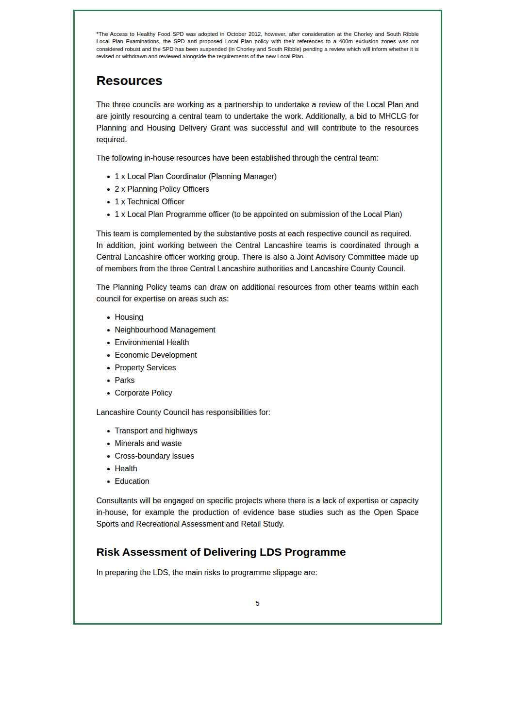*The Access to Healthy Food SPD was adopted in October 2012, however, after consideration at the Chorley and South Ribble Local Plan Examinations, the SPD and proposed Local Plan policy with their references to a 400m exclusion zones was not considered robust and the SPD has been suspended (in Chorley and South Ribble) pending a review which will inform whether it is revised or withdrawn and reviewed alongside the requirements of the new Local Plan.
Resources
The three councils are working as a partnership to undertake a review of the Local Plan and are jointly resourcing a central team to undertake the work. Additionally, a bid to MHCLG for Planning and Housing Delivery Grant was successful and will contribute to the resources required.
The following in-house resources have been established through the central team:
1 x Local Plan Coordinator (Planning Manager)
2 x Planning Policy Officers
1 x Technical Officer
1 x Local Plan Programme officer (to be appointed on submission of the Local Plan)
This team is complemented by the substantive posts at each respective council as required.
In addition, joint working between the Central Lancashire teams is coordinated through a Central Lancashire officer working group. There is also a Joint Advisory Committee made up of members from the three Central Lancashire authorities and Lancashire County Council.
The Planning Policy teams can draw on additional resources from other teams within each council for expertise on areas such as:
Housing
Neighbourhood Management
Environmental Health
Economic Development
Property Services
Parks
Corporate Policy
Lancashire County Council has responsibilities for:
Transport and highways
Minerals and waste
Cross-boundary issues
Health
Education
Consultants will be engaged on specific projects where there is a lack of expertise or capacity in-house, for example the production of evidence base studies such as the Open Space Sports and Recreational Assessment and Retail Study.
Risk Assessment of Delivering LDS Programme
In preparing the LDS, the main risks to programme slippage are:
5